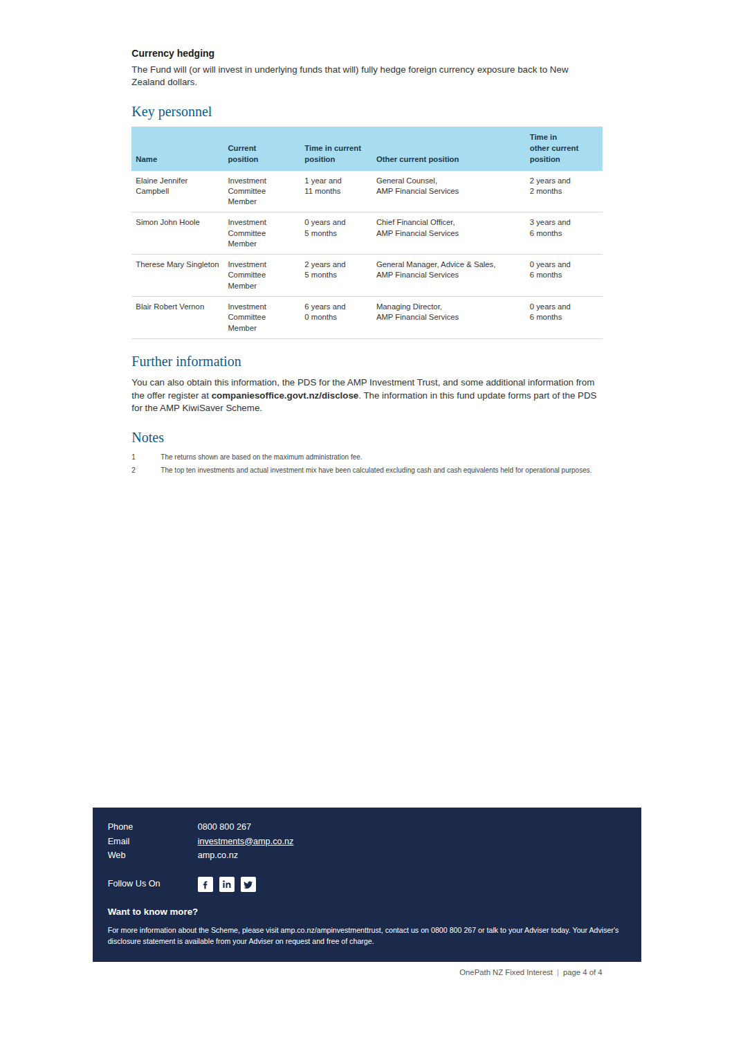Currency hedging
The Fund will (or will invest in underlying funds that will) fully hedge foreign currency exposure back to New Zealand dollars.
Key personnel
| Name | Current position | Time in current position | Other current position | Time in other current position |
| --- | --- | --- | --- | --- |
| Elaine Jennifer Campbell | Investment Committee Member | 1 year and 11 months | General Counsel, AMP Financial Services | 2 years and 2 months |
| Simon John Hoole | Investment Committee Member | 0 years and 5 months | Chief Financial Officer, AMP Financial Services | 3 years and 6 months |
| Therese Mary Singleton | Investment Committee Member | 2 years and 5 months | General Manager, Advice & Sales, AMP Financial Services | 0 years and 6 months |
| Blair Robert Vernon | Investment Committee Member | 6 years and 0 months | Managing Director, AMP Financial Services | 0 years and 6 months |
Further information
You can also obtain this information, the PDS for the AMP Investment Trust, and some additional information from the offer register at companiesoffice.govt.nz/disclose. The information in this fund update forms part of the PDS for the AMP KiwiSaver Scheme.
Notes
1 The returns shown are based on the maximum administration fee.
2 The top ten investments and actual investment mix have been calculated excluding cash and cash equivalents held for operational purposes.
Phone
0800 800 267
Email
investments@amp.co.nz
Web
amp.co.nz
Follow Us On
Want to know more?
For more information about the Scheme, please visit amp.co.nz/ampinvestmenttrust, contact us on 0800 800 267 or talk to your Adviser today. Your Adviser's disclosure statement is available from your Adviser on request and free of charge.
OnePath NZ Fixed Interest|page 4 of 4